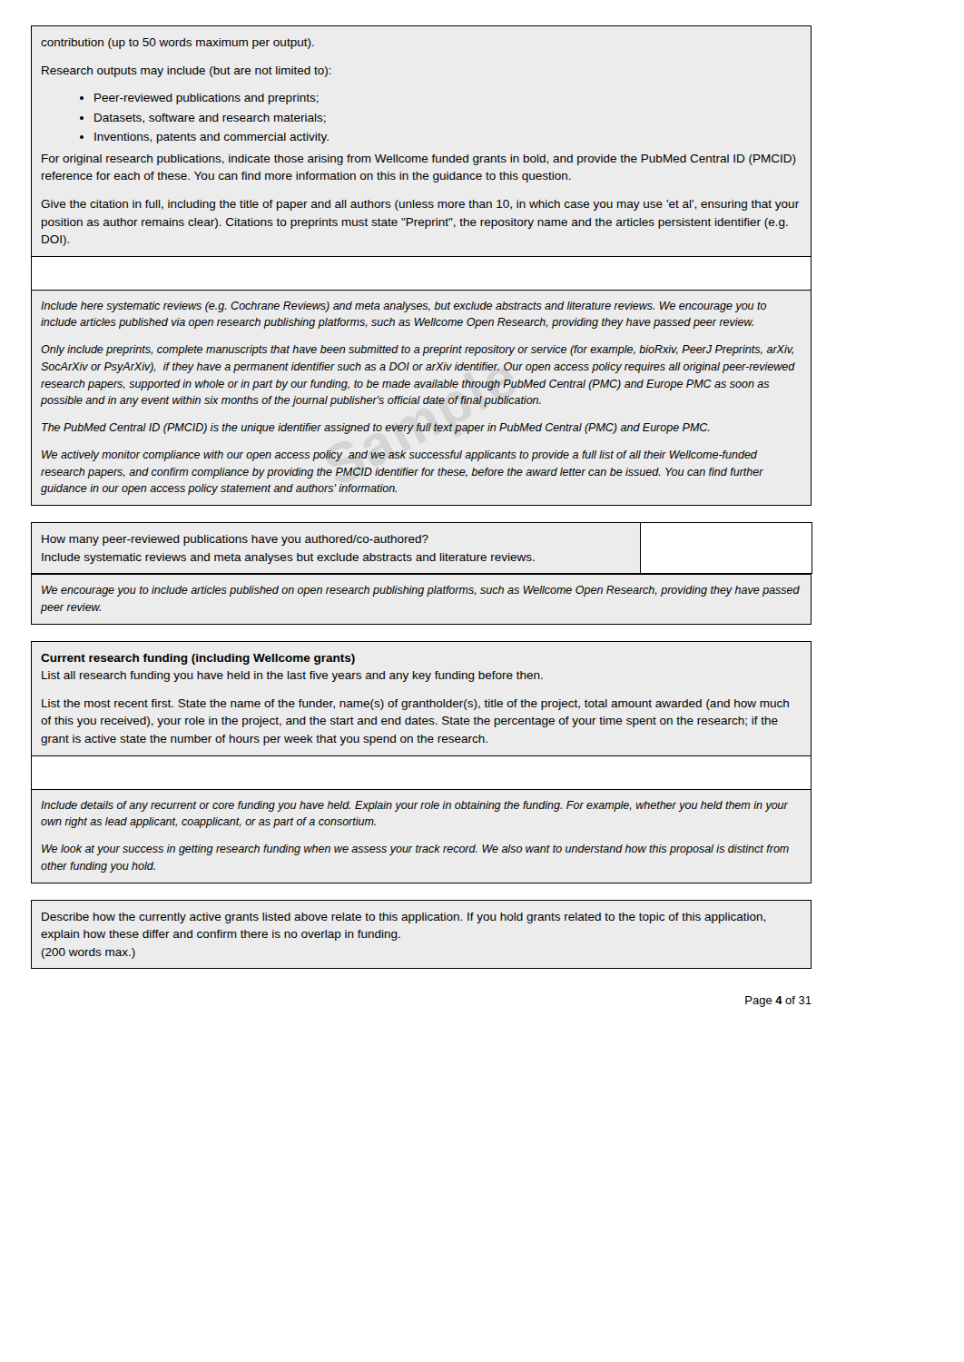Sample
contribution (up to 50 words maximum per output).
Research outputs may include (but are not limited to):
Peer-reviewed publications and preprints;
Datasets, software and research materials;
Inventions, patents and commercial activity.
For original research publications, indicate those arising from Wellcome funded grants in bold, and provide the PubMed Central ID (PMCID) reference for each of these. You can find more information on this in the guidance to this question.
Give the citation in full, including the title of paper and all authors (unless more than 10, in which case you may use 'et al', ensuring that your position as author remains clear). Citations to preprints must state "Preprint", the repository name and the articles persistent identifier (e.g. DOI).
Include here systematic reviews (e.g. Cochrane Reviews) and meta analyses, but exclude abstracts and literature reviews. We encourage you to include articles published via open research publishing platforms, such as Wellcome Open Research, providing they have passed peer review.
Only include preprints, complete manuscripts that have been submitted to a preprint repository or service (for example, bioRxiv, PeerJ Preprints, arXiv, SocArXiv or PsyArXiv), if they have a permanent identifier such as a DOI or arXiv identifier. Our open access policy requires all original peer-reviewed research papers, supported in whole or in part by our funding, to be made available through PubMed Central (PMC) and Europe PMC as soon as possible and in any event within six months of the journal publisher's official date of final publication.
The PubMed Central ID (PMCID) is the unique identifier assigned to every full text paper in PubMed Central (PMC) and Europe PMC.
We actively monitor compliance with our open access policy and we ask successful applicants to provide a full list of all their Wellcome-funded research papers, and confirm compliance by providing the PMCID identifier for these, before the award letter can be issued. You can find further guidance in our open access policy statement and authors' information.
How many peer-reviewed publications have you authored/co-authored?
Include systematic reviews and meta analyses but exclude abstracts and literature reviews.
We encourage you to include articles published on open research publishing platforms, such as Wellcome Open Research, providing they have passed peer review.
Current research funding (including Wellcome grants)
List all research funding you have held in the last five years and any key funding before then.
List the most recent first. State the name of the funder, name(s) of grantholder(s), title of the project, total amount awarded (and how much of this you received), your role in the project, and the start and end dates. State the percentage of your time spent on the research; if the grant is active state the number of hours per week that you spend on the research.
Include details of any recurrent or core funding you have held. Explain your role in obtaining the funding. For example, whether you held them in your own right as lead applicant, coapplicant, or as part of a consortium.
We look at your success in getting research funding when we assess your track record. We also want to understand how this proposal is distinct from other funding you hold.
Describe how the currently active grants listed above relate to this application. If you hold grants related to the topic of this application, explain how these differ and confirm there is no overlap in funding.
(200 words max.)
Page 4 of 31